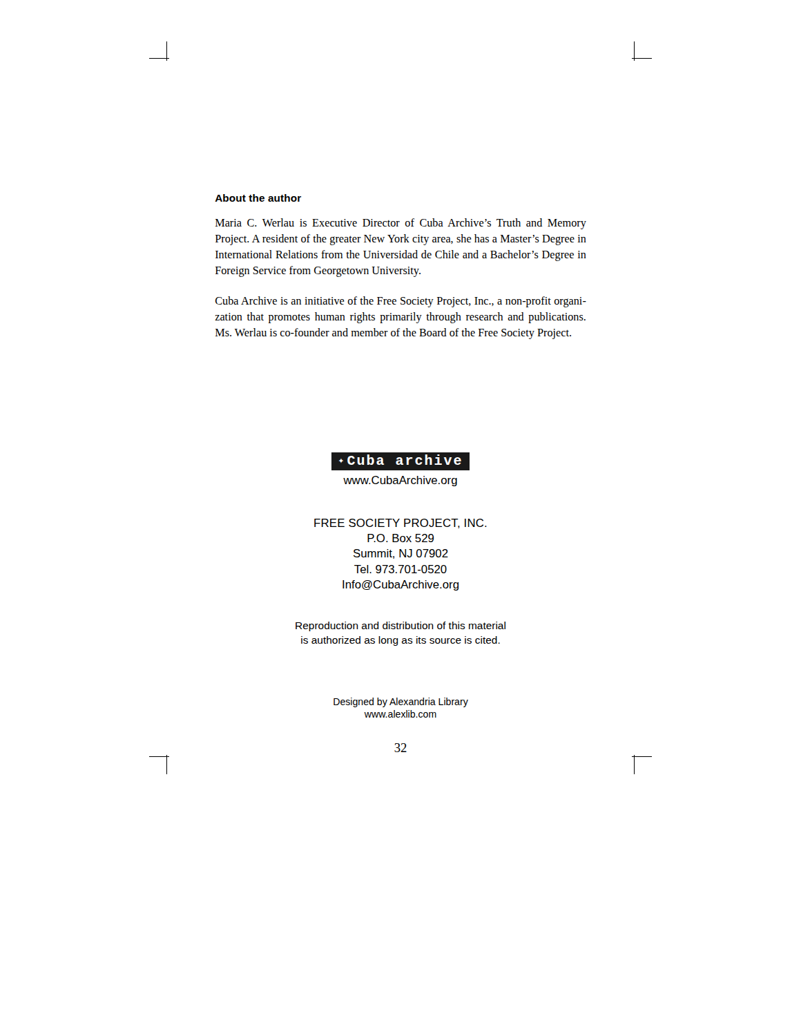About the author
Maria C. Werlau is Executive Director of Cuba Archive’s Truth and Memory Project. A resident of the greater New York city area, she has a Master’s Degree in International Relations from the Universidad de Chile and a Bachelor’s Degree in Foreign Service from Georgetown University.
Cuba Archive is an initiative of the Free Society Project, Inc., a non-profit organization that promotes human rights primarily through research and publications. Ms. Werlau is co-founder and member of the Board of the Free Society Project.
✦Cuba archive
www.CubaArchive.org
FREE SOCIETY PROJECT, INC.
P.O. Box 529
Summit, NJ 07902
Tel. 973.701-0520
Info@CubaArchive.org
Reproduction and distribution of this material
is authorized as long as its source is cited.
Designed by Alexandria Library
www.alexlib.com
32